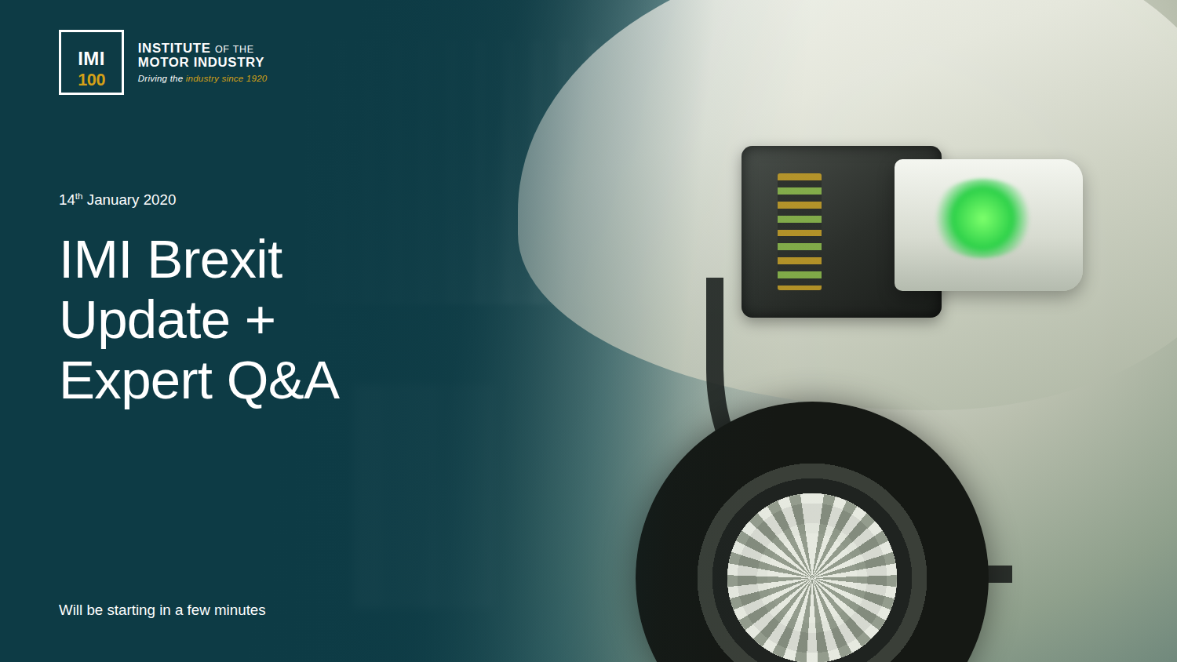IMI 100
INSTITUTE OF THE
MOTOR INDUSTRY
Driving the industry since 1920
14th January 2020
IMI Brexit Update + Expert Q&A
Will be starting in a few minutes